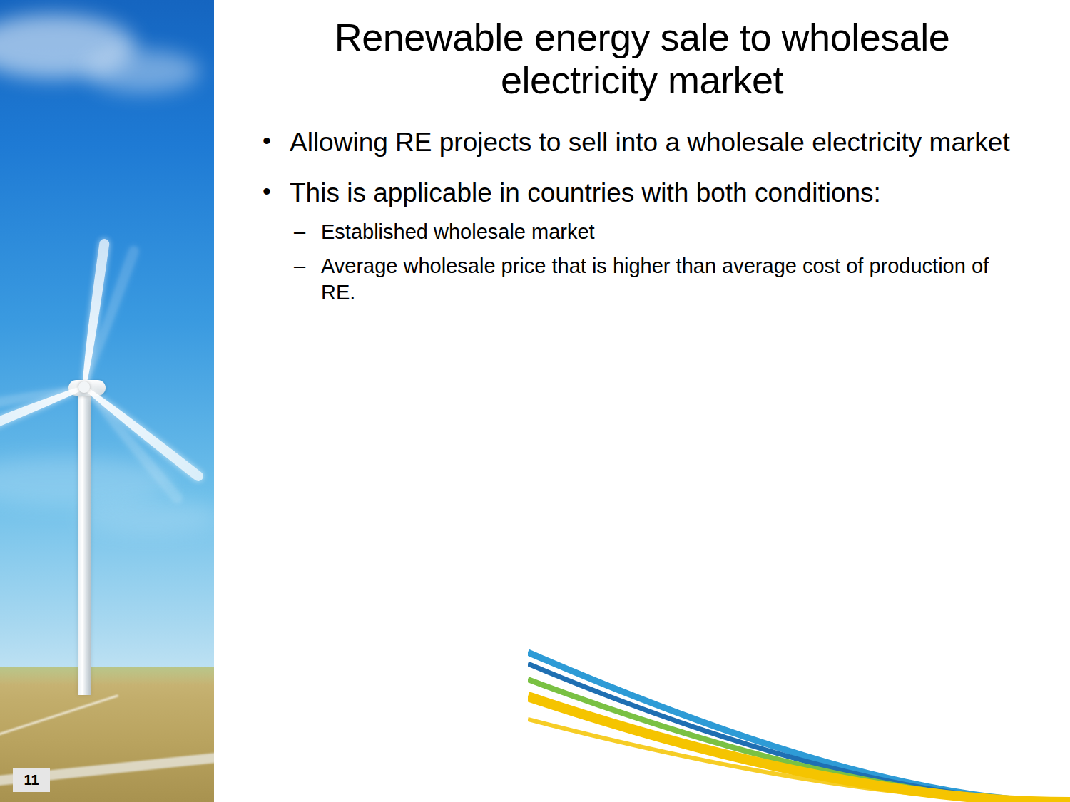Renewable energy sale to wholesale electricity market
Allowing RE projects to sell into a wholesale electricity market
This is applicable in countries with both conditions:
Established wholesale market
Average wholesale price that is higher than average cost of production of RE.
11